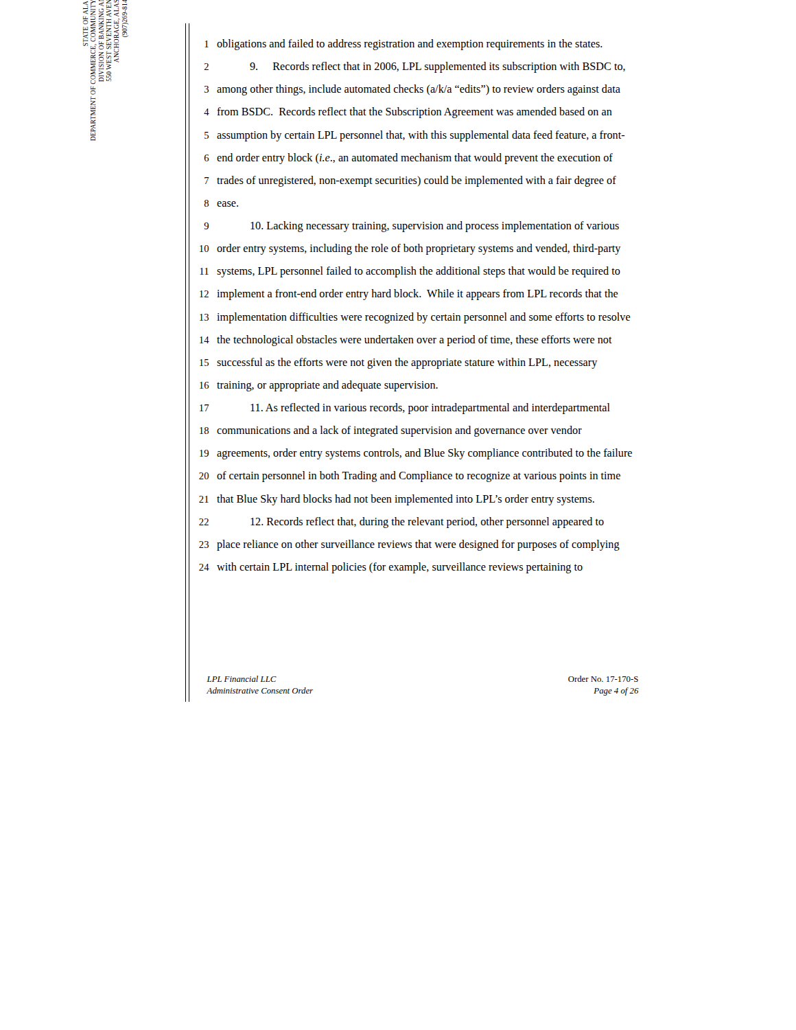STATE OF ALASKA
DEPARTMENT OF COMMERCE, COMMUNITY, AND ECONOMIC DEVELOPMENT
DIVISION OF BANKING AND SECURITIES
550 WEST SEVENTH AVENUE, SUITE 1850
ANCHORAGE, ALASKA 99501
(907)269-8140
obligations and failed to address registration and exemption requirements in the states.
9. Records reflect that in 2006, LPL supplemented its subscription with BSDC to,
among other things, include automated checks (a/k/a “edits”) to review orders against data
from BSDC. Records reflect that the Subscription Agreement was amended based on an
assumption by certain LPL personnel that, with this supplemental data feed feature, a front-
end order entry block (i.e., an automated mechanism that would prevent the execution of
trades of unregistered, non-exempt securities) could be implemented with a fair degree of
ease.
10. Lacking necessary training, supervision and process implementation of various
order entry systems, including the role of both proprietary systems and vended, third-party
systems, LPL personnel failed to accomplish the additional steps that would be required to
implement a front-end order entry hard block. While it appears from LPL records that the
implementation difficulties were recognized by certain personnel and some efforts to resolve
the technological obstacles were undertaken over a period of time, these efforts were not
successful as the efforts were not given the appropriate stature within LPL, necessary
training, or appropriate and adequate supervision.
11. As reflected in various records, poor intradepartmental and interdepartmental
communications and a lack of integrated supervision and governance over vendor
agreements, order entry systems controls, and Blue Sky compliance contributed to the failure
of certain personnel in both Trading and Compliance to recognize at various points in time
that Blue Sky hard blocks had not been implemented into LPL’s order entry systems.
12. Records reflect that, during the relevant period, other personnel appeared to
place reliance on other surveillance reviews that were designed for purposes of complying
with certain LPL internal policies (for example, surveillance reviews pertaining to
LPL Financial LLC
Order No. 17-170-S
Administrative Consent Order
Page 4 of 26